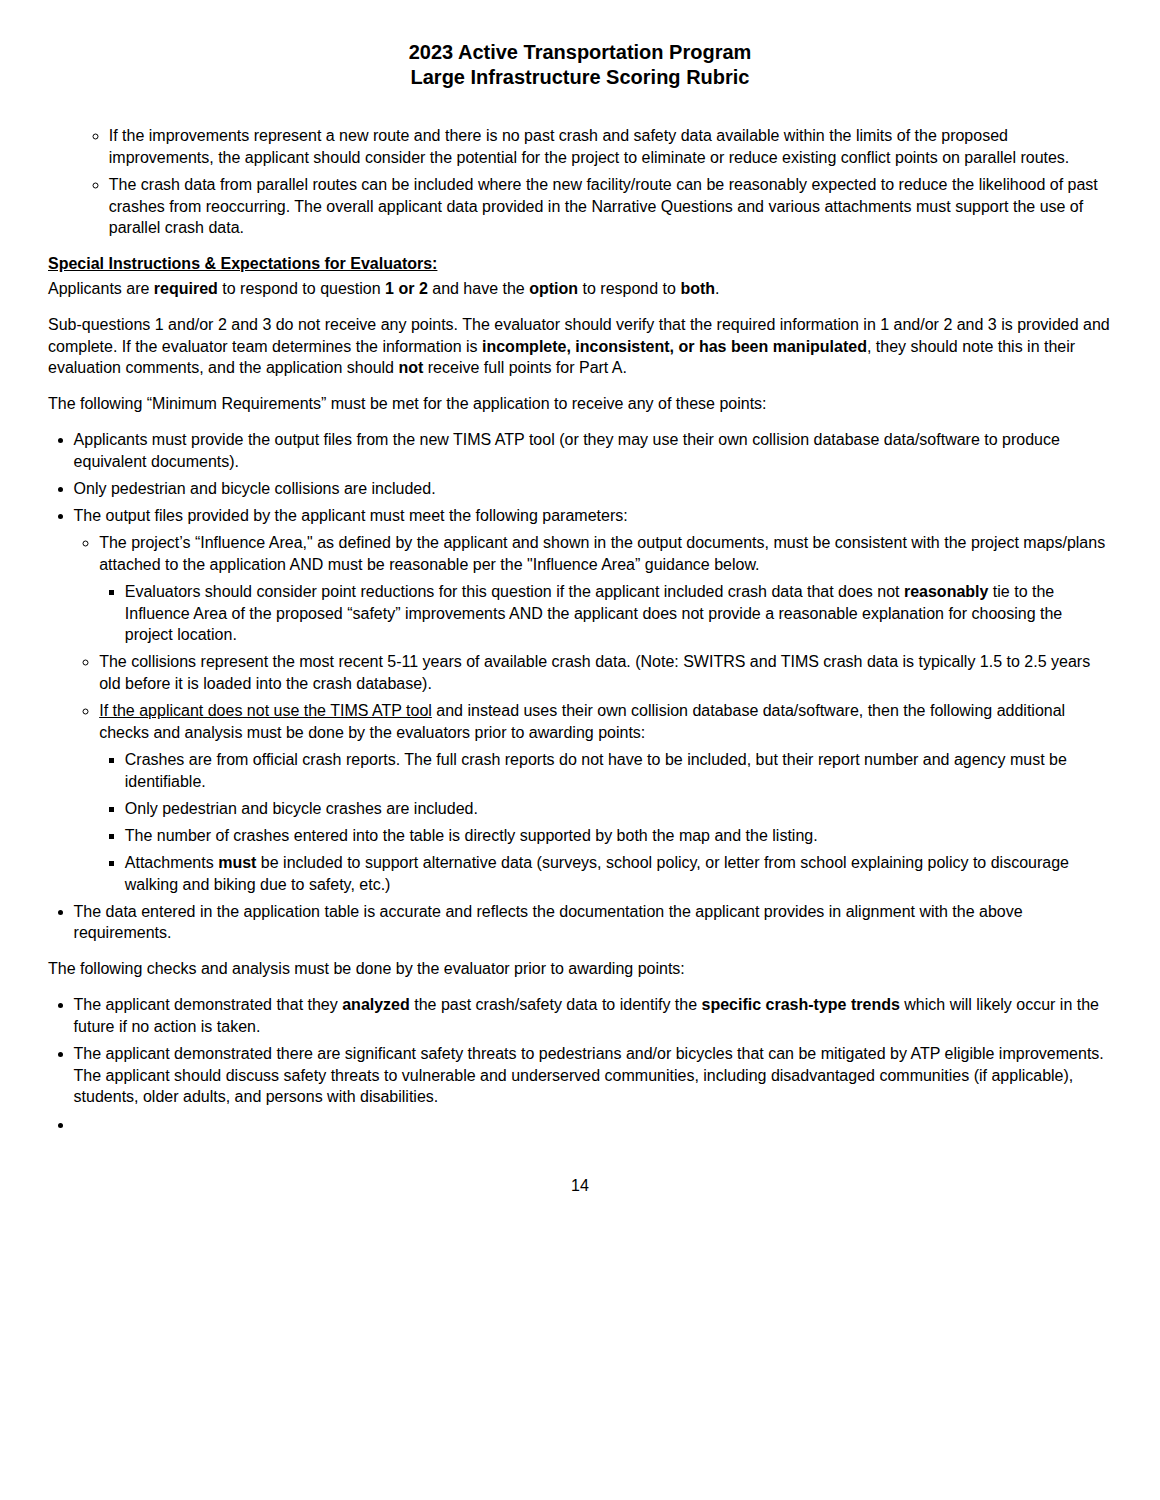2023 Active Transportation Program
Large Infrastructure Scoring Rubric
If the improvements represent a new route and there is no past crash and safety data available within the limits of the proposed improvements, the applicant should consider the potential for the project to eliminate or reduce existing conflict points on parallel routes.
The crash data from parallel routes can be included where the new facility/route can be reasonably expected to reduce the likelihood of past crashes from reoccurring. The overall applicant data provided in the Narrative Questions and various attachments must support the use of parallel crash data.
Special Instructions & Expectations for Evaluators:
Applicants are required to respond to question 1 or 2 and have the option to respond to both.
Sub-questions 1 and/or 2 and 3 do not receive any points. The evaluator should verify that the required information in 1 and/or 2 and 3 is provided and complete. If the evaluator team determines the information is incomplete, inconsistent, or has been manipulated, they should note this in their evaluation comments, and the application should not receive full points for Part A.
The following “Minimum Requirements” must be met for the application to receive any of these points:
Applicants must provide the output files from the new TIMS ATP tool (or they may use their own collision database data/software to produce equivalent documents).
Only pedestrian and bicycle collisions are included.
The output files provided by the applicant must meet the following parameters:
The project’s “Influence Area," as defined by the applicant and shown in the output documents, must be consistent with the project maps/plans attached to the application AND must be reasonable per the "Influence Area” guidance below.
Evaluators should consider point reductions for this question if the applicant included crash data that does not reasonably tie to the Influence Area of the proposed “safety” improvements AND the applicant does not provide a reasonable explanation for choosing the project location.
The collisions represent the most recent 5-11 years of available crash data. (Note: SWITRS and TIMS crash data is typically 1.5 to 2.5 years old before it is loaded into the crash database).
If the applicant does not use the TIMS ATP tool and instead uses their own collision database data/software, then the following additional checks and analysis must be done by the evaluators prior to awarding points:
Crashes are from official crash reports. The full crash reports do not have to be included, but their report number and agency must be identifiable.
Only pedestrian and bicycle crashes are included.
The number of crashes entered into the table is directly supported by both the map and the listing.
Attachments must be included to support alternative data (surveys, school policy, or letter from school explaining policy to discourage walking and biking due to safety, etc.)
The data entered in the application table is accurate and reflects the documentation the applicant provides in alignment with the above requirements.
The following checks and analysis must be done by the evaluator prior to awarding points:
The applicant demonstrated that they analyzed the past crash/safety data to identify the specific crash-type trends which will likely occur in the future if no action is taken.
The applicant demonstrated there are significant safety threats to pedestrians and/or bicycles that can be mitigated by ATP eligible improvements. The applicant should discuss safety threats to vulnerable and underserved communities, including disadvantaged communities (if applicable), students, older adults, and persons with disabilities.
14